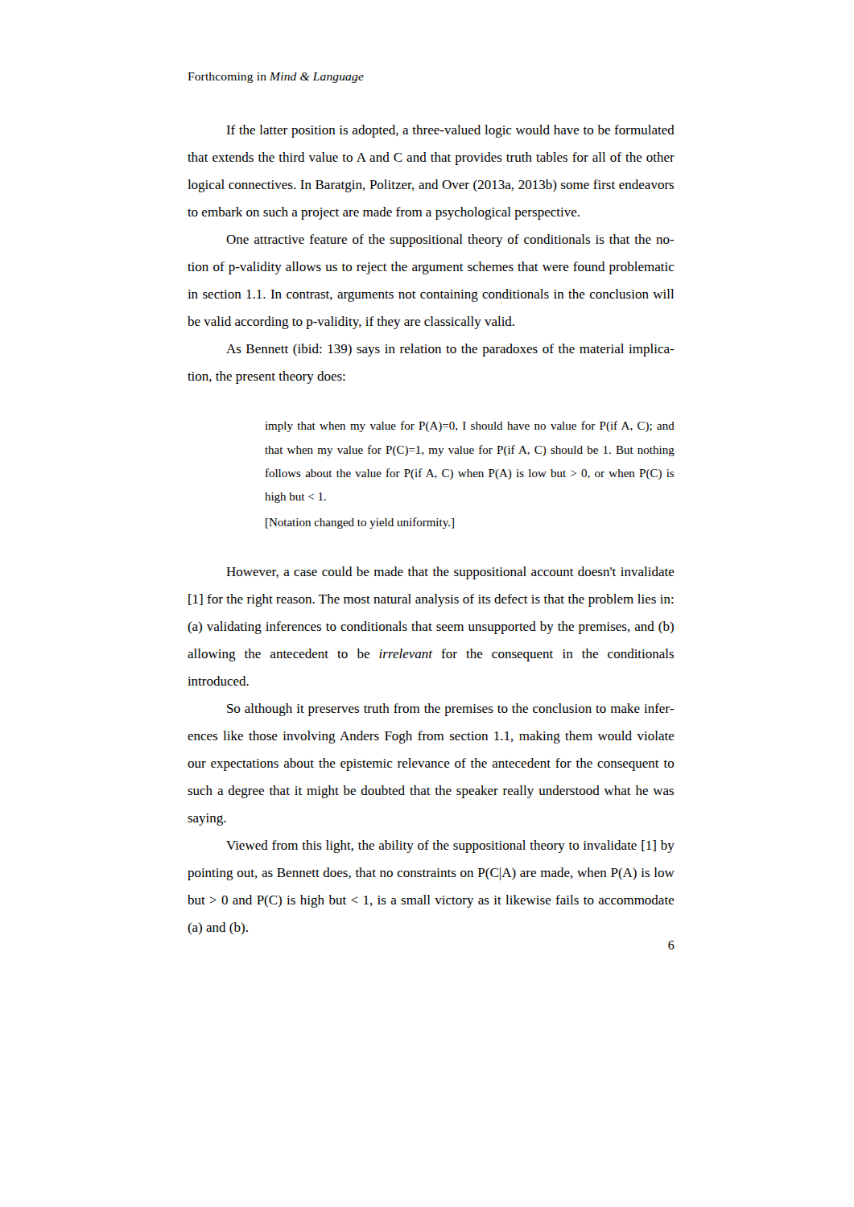Forthcoming in Mind & Language
If the latter position is adopted, a three-valued logic would have to be formulated that extends the third value to A and C and that provides truth tables for all of the other logical connectives. In Baratgin, Politzer, and Over (2013a, 2013b) some first endeavors to embark on such a project are made from a psychological perspective.
One attractive feature of the suppositional theory of conditionals is that the notion of p-validity allows us to reject the argument schemes that were found problematic in section 1.1. In contrast, arguments not containing conditionals in the conclusion will be valid according to p-validity, if they are classically valid.
As Bennett (ibid: 139) says in relation to the paradoxes of the material implication, the present theory does:
imply that when my value for P(A)=0, I should have no value for P(if A, C); and that when my value for P(C)=1, my value for P(if A, C) should be 1. But nothing follows about the value for P(if A, C) when P(A) is low but > 0, or when P(C) is high but < 1.
[Notation changed to yield uniformity.]
However, a case could be made that the suppositional account doesn't invalidate [1] for the right reason. The most natural analysis of its defect is that the problem lies in: (a) validating inferences to conditionals that seem unsupported by the premises, and (b) allowing the antecedent to be irrelevant for the consequent in the conditionals introduced.
So although it preserves truth from the premises to the conclusion to make inferences like those involving Anders Fogh from section 1.1, making them would violate our expectations about the epistemic relevance of the antecedent for the consequent to such a degree that it might be doubted that the speaker really understood what he was saying.
Viewed from this light, the ability of the suppositional theory to invalidate [1] by pointing out, as Bennett does, that no constraints on P(C|A) are made, when P(A) is low but > 0 and P(C) is high but < 1, is a small victory as it likewise fails to accommodate (a) and (b).
6